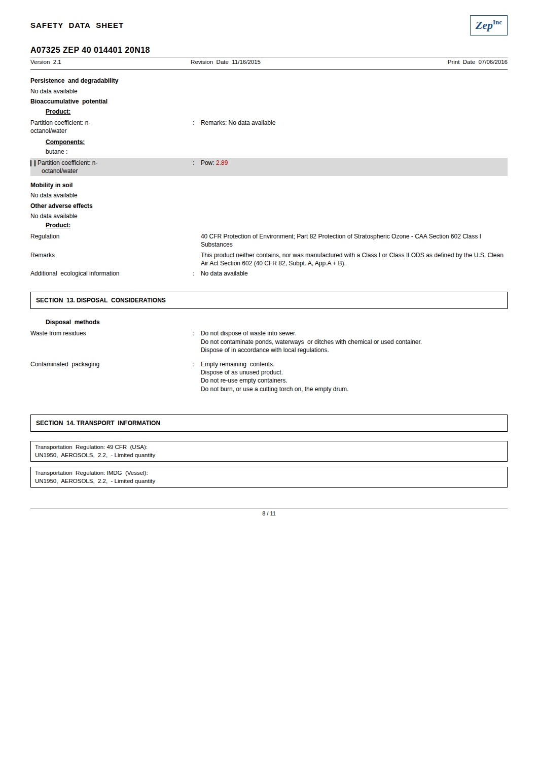ZepInc
SAFETY DATA SHEET
A07325 ZEP 40 014401 20N18
| Version 2.1 | Revision Date 11/16/2015 | Print Date 07/06/2016 |
Persistence and degradability
No data available
Bioaccumulative potential
Product:
| Partition coefficient: n- octanol/water | : | Remarks: No data available |
Components:
butane :
| Partition coefficient: n- octanol/water | : | Pow: 2.89 |
Mobility in soil
No data available
Other adverse effects
No data available
Product:
| Regulation | | 40 CFR Protection of Environment; Part 82 Protection of Stratospheric Ozone - CAA Section 602 Class I Substances |
| Remarks | | This product neither contains, nor was manufactured with a Class I or Class II ODS as defined by the U.S. Clean Air Act Section 602 (40 CFR 82, Subpt. A, App.A + B). |
| Additional ecological information | : | No data available |
SECTION 13. DISPOSAL CONSIDERATIONS
Disposal methods
| Waste from residues | : | Do not dispose of waste into sewer. Do not contaminate ponds, waterways or ditches with chemical or used container. Dispose of in accordance with local regulations. |
| Contaminated packaging | : | Empty remaining contents. Dispose of as unused product. Do not re-use empty containers. Do not burn, or use a cutting torch on, the empty drum. |
SECTION 14. TRANSPORT INFORMATION
Transportation Regulation: 49 CFR (USA):
UN1950, AEROSOLS, 2.2, - Limited quantity
Transportation Regulation: IMDG (Vessel):
UN1950, AEROSOLS, 2.2, - Limited quantity
8 / 11